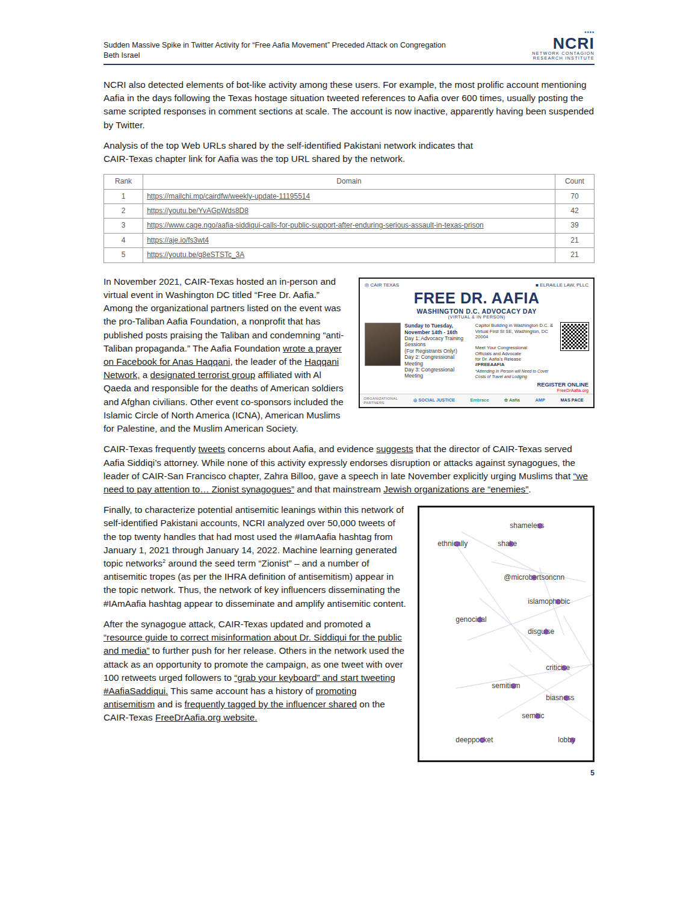Sudden Massive Spike in Twitter Activity for “Free Aafia Movement” Preceded Attack on Congregation Beth Israel
••••
NCRI
Network Contagion
Research Institute
NCRI also detected elements of bot-like activity among these users. For example, the most prolific account mentioning Aafia in the days following the Texas hostage situation tweeted references to Aafia over 600 times, usually posting the same scripted responses in comment sections at scale. The account is now inactive, apparently having been suspended by Twitter.
Analysis of the top Web URLs shared by the self-identified Pakistani network indicates that
CAIR-Texas chapter link for Aafia was the top URL shared by the network.
| Rank | Domain | Count |
| --- | --- | --- |
| 1 | https://mailchi.mp/cairdfw/weekly-update-11195514 | 70 |
| 2 | https://youtu.be/YvAGpWds8D8 | 42 |
| 3 | https://www.cage.ngo/aafia-siddiqui-calls-for-public-support-after-enduring-serious-assault-in-texas-prison | 39 |
| 4 | https://aje.io/fs3wt4 | 21 |
| 5 | https://youtu.be/g8eSTSTc_3A | 21 |
◎ CAIR TEXAS ■ ELRAILLE LAW, PLLC
FREE DR. AAFIA
WASHINGTON D.C. ADVOCACY DAY (VIRTUAL & IN PERSON)
Sunday to Tuesday,
November 14th - 16th Day 1: Advocacy Training Sessions
(For Registrants Only!)
Day 2: Congressional Meeting
Day 3: Congressional Meeting
Capitol Building in Washington D.C. &
Virtual First St SE, Washington, DC 20004
Meet Your Congressional
Officials and Advocate
for Dr. Aafia's Release
#FREEAAFIA *Attending In Person will Need to Cover Costs of Travel and Lodging
REGISTER ONLINE FreeDrAafia.org
Organizational Partners
◎ SOCIAL JUSTICE
Embrace
✿ Aafia
AMP
MAS PACE
In November 2021, CAIR-Texas hosted an in-person and virtual event in Washington DC titled “Free Dr. Aafia.” Among the organizational partners listed on the event was the pro-Taliban Aafia Foundation, a nonprofit that has published posts praising the Taliban and condemning “anti-Taliban propaganda.” The Aafia Foundation wrote a prayer on Facebook for Anas Haqqani, the leader of the Haqqani Network, a designated terrorist group affiliated with Al Qaeda and responsible for the deaths of American soldiers and Afghan civilians. Other event co-sponsors included the Islamic Circle of North America (ICNA), American Muslims for Palestine, and the Muslim American Society.
CAIR-Texas frequently tweets concerns about Aafia, and evidence suggests that the director of CAIR-Texas served Aafia Siddiqi’s attorney. While none of this activity expressly endorses disruption or attacks against synagogues, the leader of CAIR-San Francisco chapter, Zahra Billoo, gave a speech in late November explicitly urging Muslims that “we need to pay attention to… Zionist synagogues” and that mainstream Jewish organizations are “enemies”.
shameless
ethnically
shake
@microbertsoncnn
islamophobic
genocidal
disguise
criticise
semitism
biasness
semitic
deeppocket
lobby
Finally, to characterize potential antisemitic leanings within this network of self-identified Pakistani accounts, NCRI analyzed over 50,000 tweets of the top twenty handles that had most used the #IamAafia hashtag from January 1, 2021 through January 14, 2022. Machine learning generated topic networks2 around the seed term “Zionist” – and a number of antisemitic tropes (as per the IHRA definition of antisemitism) appear in the topic network. Thus, the network of key influencers disseminating the #IAmAafia hashtag appear to disseminate and amplify antisemitic content.
After the synagogue attack, CAIR-Texas updated and promoted a “resource guide to correct misinformation about Dr. Siddiqui for the public and media” to further push for her release. Others in the network used the attack as an opportunity to promote the campaign, as one tweet with over 100 retweets urged followers to “grab your keyboard” and start tweeting #AafiaSaddiqui. This same account has a history of promoting antisemitism and is frequently tagged by the influencer shared on the CAIR-Texas FreeDrAafia.org website.
5